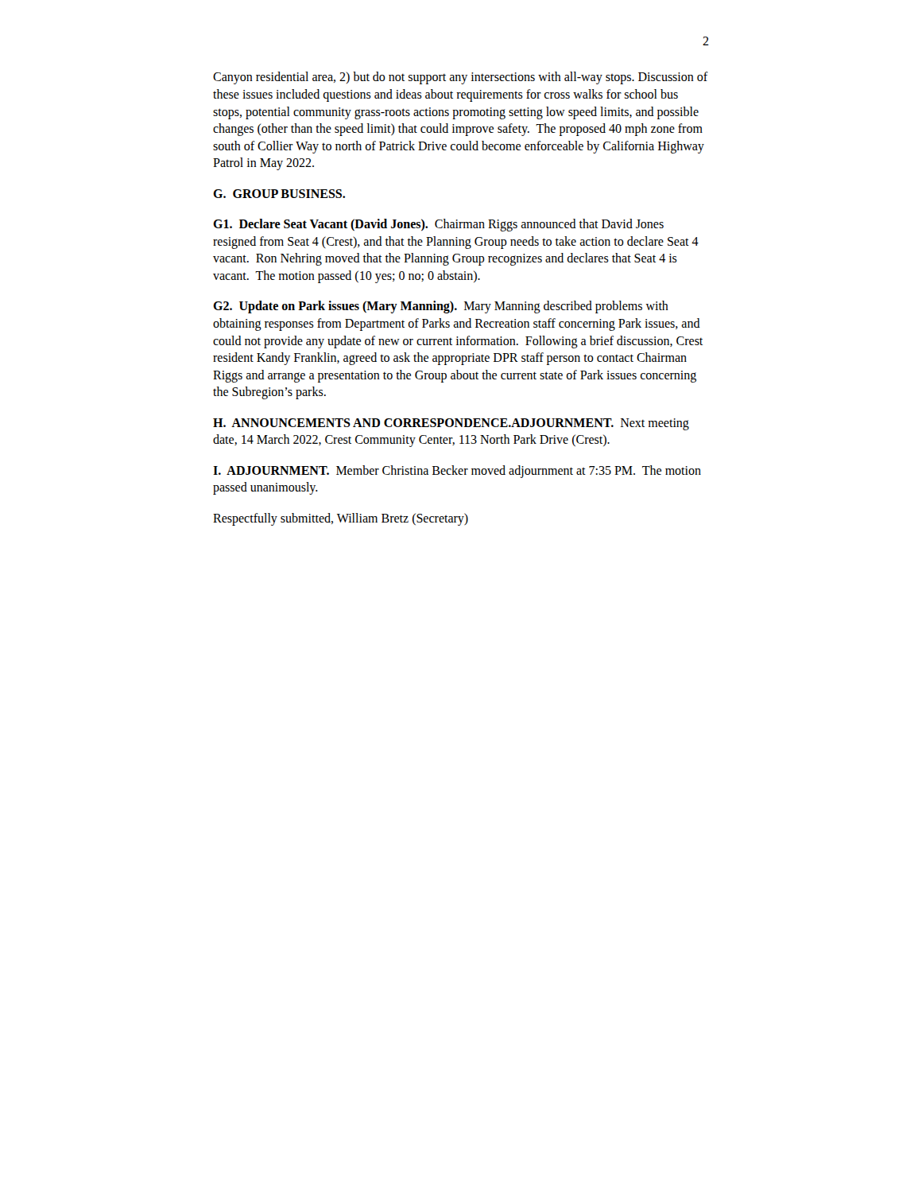2
Canyon residential area, 2) but do not support any intersections with all-way stops. Discussion of these issues included questions and ideas about requirements for cross walks for school bus stops, potential community grass-roots actions promoting setting low speed limits, and possible changes (other than the speed limit) that could improve safety. The proposed 40 mph zone from south of Collier Way to north of Patrick Drive could become enforceable by California Highway Patrol in May 2022.
G. GROUP BUSINESS.
G1. Declare Seat Vacant (David Jones). Chairman Riggs announced that David Jones resigned from Seat 4 (Crest), and that the Planning Group needs to take action to declare Seat 4 vacant. Ron Nehring moved that the Planning Group recognizes and declares that Seat 4 is vacant. The motion passed (10 yes; 0 no; 0 abstain).
G2. Update on Park issues (Mary Manning). Mary Manning described problems with obtaining responses from Department of Parks and Recreation staff concerning Park issues, and could not provide any update of new or current information. Following a brief discussion, Crest resident Kandy Franklin, agreed to ask the appropriate DPR staff person to contact Chairman Riggs and arrange a presentation to the Group about the current state of Park issues concerning the Subregion’s parks.
H. ANNOUNCEMENTS AND CORRESPONDENCE.ADJOURNMENT. Next meeting date, 14 March 2022, Crest Community Center, 113 North Park Drive (Crest).
I. ADJOURNMENT. Member Christina Becker moved adjournment at 7:35 PM. The motion passed unanimously.
Respectfully submitted, William Bretz (Secretary)